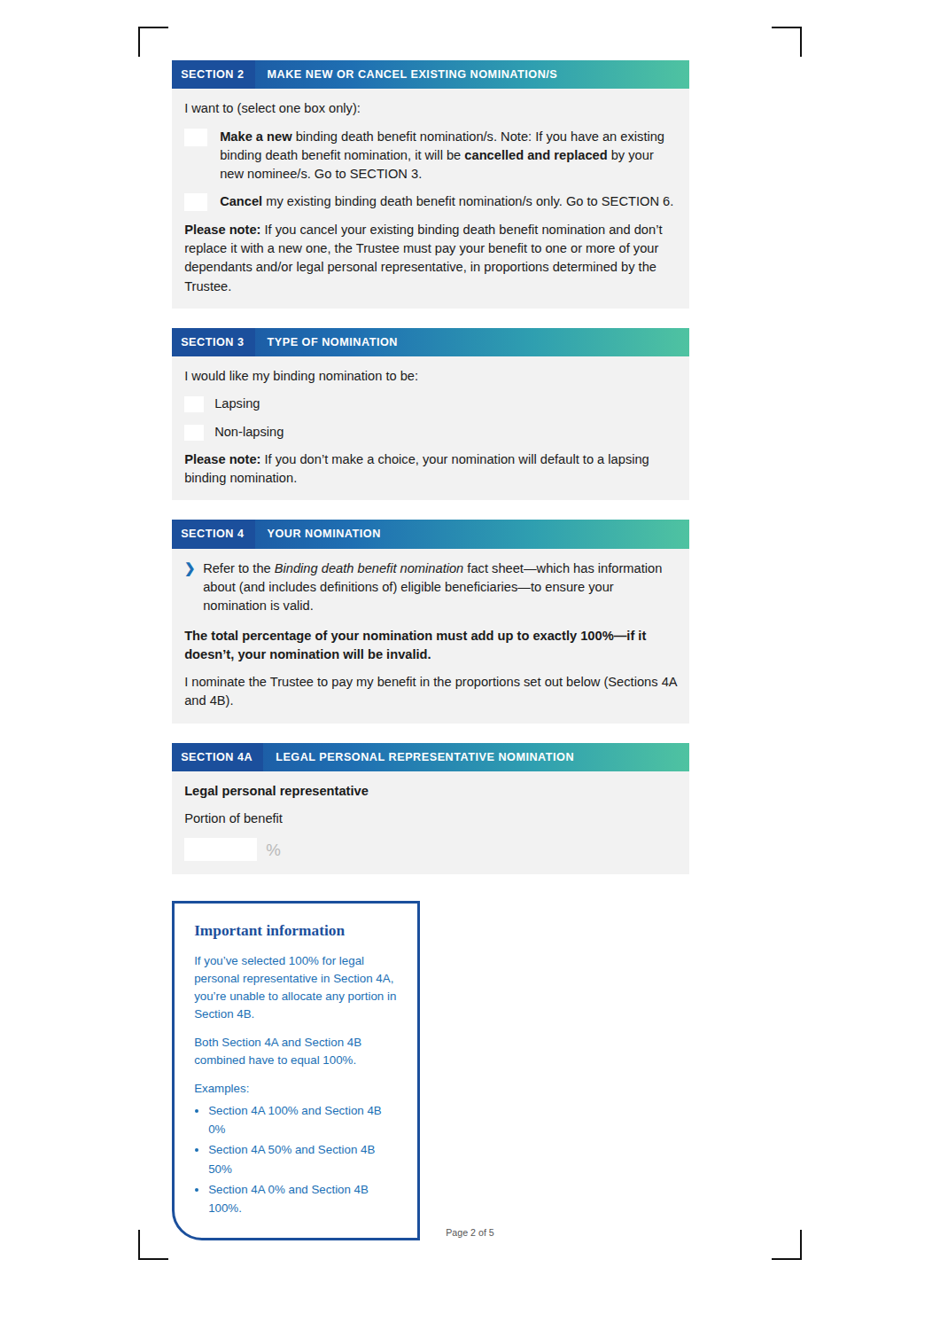SECTION 2
MAKE NEW OR CANCEL EXISTING NOMINATION/S
I want to (select one box only):
Make a new binding death benefit nomination/s. Note: If you have an existing binding death benefit nomination, it will be cancelled and replaced by your new nominee/s. Go to SECTION 3.
Cancel my existing binding death benefit nomination/s only. Go to SECTION 6.
Please note: If you cancel your existing binding death benefit nomination and don’t replace it with a new one, the Trustee must pay your benefit to one or more of your dependants and/or legal personal representative, in proportions determined by the Trustee.
SECTION 3
TYPE OF NOMINATION
I would like my binding nomination to be:
Lapsing
Non-lapsing
Please note: If you don’t make a choice, your nomination will default to a lapsing binding nomination.
SECTION 4
YOUR NOMINATION
❯
Refer to the Binding death benefit nomination fact sheet—which has information about (and includes definitions of) eligible beneficiaries—to ensure your nomination is valid.
The total percentage of your nomination must add up to exactly 100%—if it doesn’t, your nomination will be invalid.
I nominate the Trustee to pay my benefit in the proportions set out below (Sections 4A and 4B).
SECTION 4A
LEGAL PERSONAL REPRESENTATIVE NOMINATION
Legal personal representative
Portion of benefit
%
Important information
If you’ve selected 100% for legal personal representative in Section 4A, you’re unable to allocate any portion in Section 4B.
Both Section 4A and Section 4B combined have to equal 100%.
Examples:
Section 4A 100% and Section 4B 0%
Section 4A 50% and Section 4B 50%
Section 4A 0% and Section 4B 100%.
Page 2 of 5